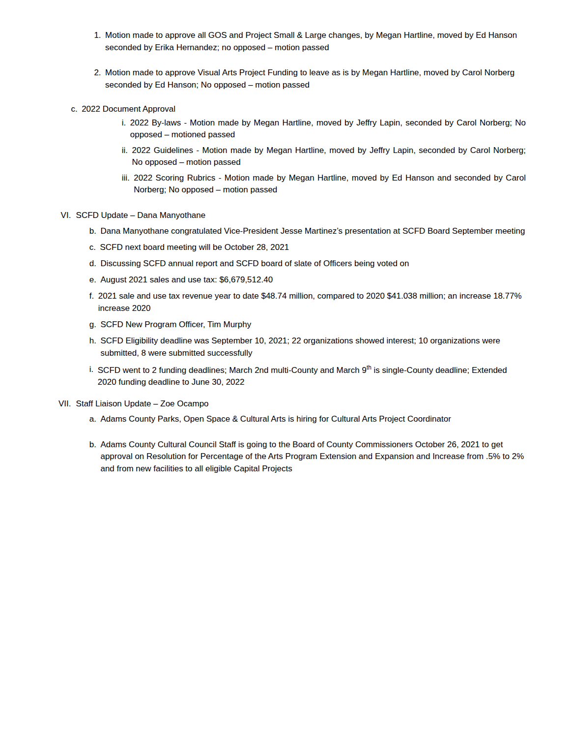1. Motion made to approve all GOS and Project Small & Large changes, by Megan Hartline, moved by Ed Hanson seconded by Erika Hernandez; no opposed – motion passed
2. Motion made to approve Visual Arts Project Funding to leave as is by Megan Hartline, moved by Carol Norberg seconded by Ed Hanson; No opposed – motion passed
c. 2022 Document Approval
i. 2022 By-laws - Motion made by Megan Hartline, moved by Jeffry Lapin, seconded by Carol Norberg; No opposed – motioned passed
ii. 2022 Guidelines - Motion made by Megan Hartline, moved by Jeffry Lapin, seconded by Carol Norberg; No opposed – motion passed
iii. 2022 Scoring Rubrics - Motion made by Megan Hartline, moved by Ed Hanson and seconded by Carol Norberg; No opposed – motion passed
VI. SCFD Update – Dana Manyothane
b. Dana Manyothane congratulated Vice-President Jesse Martinez’s presentation at SCFD Board September meeting
c. SCFD next board meeting will be October 28, 2021
d. Discussing SCFD annual report and SCFD board of slate of Officers being voted on
e. August 2021 sales and use tax: $6,679,512.40
f. 2021 sale and use tax revenue year to date $48.74 million, compared to 2020 $41.038 million; an increase 18.77% increase 2020
g. SCFD New Program Officer, Tim Murphy
h. SCFD Eligibility deadline was September 10, 2021; 22 organizations showed interest; 10 organizations were submitted, 8 were submitted successfully
i. SCFD went to 2 funding deadlines; March 2nd multi-County and March 9th is single-County deadline; Extended 2020 funding deadline to June 30, 2022
VII. Staff Liaison Update – Zoe Ocampo
a. Adams County Parks, Open Space & Cultural Arts is hiring for Cultural Arts Project Coordinator
b. Adams County Cultural Council Staff is going to the Board of County Commissioners October 26, 2021 to get approval on Resolution for Percentage of the Arts Program Extension and Expansion and Increase from .5% to 2% and from new facilities to all eligible Capital Projects